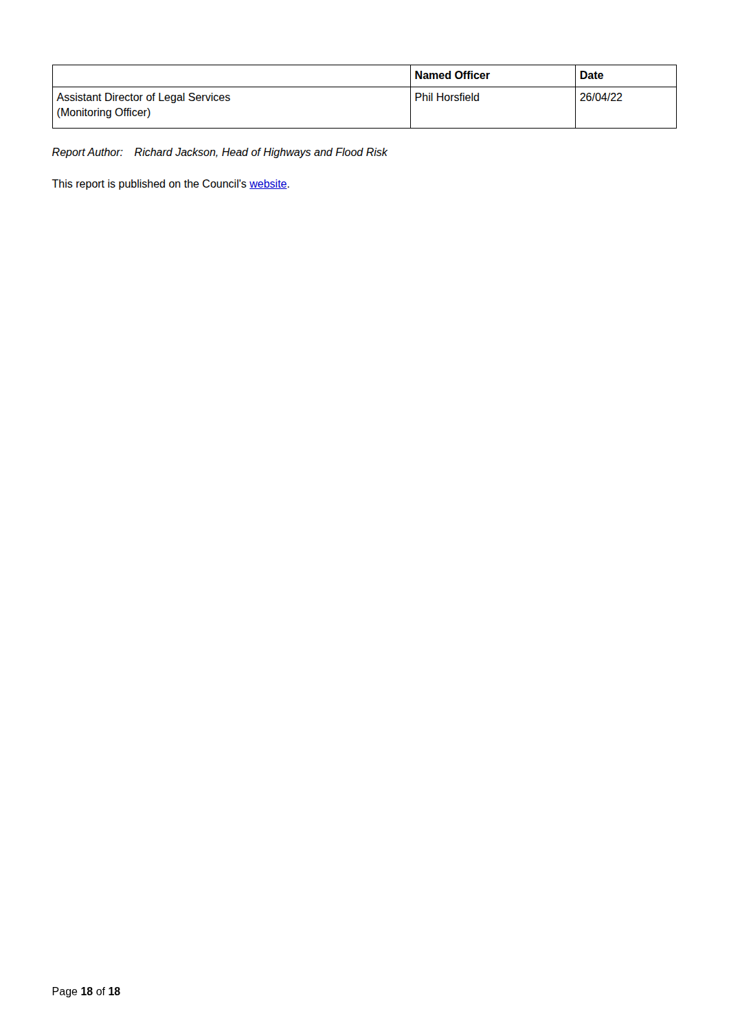| | Named Officer | Date |
| --- | --- | --- |
| Assistant Director of Legal Services (Monitoring Officer) | Phil Horsfield | 26/04/22 |
Report Author: Richard Jackson, Head of Highways and Flood Risk
This report is published on the Council's website.
Page 18 of 18